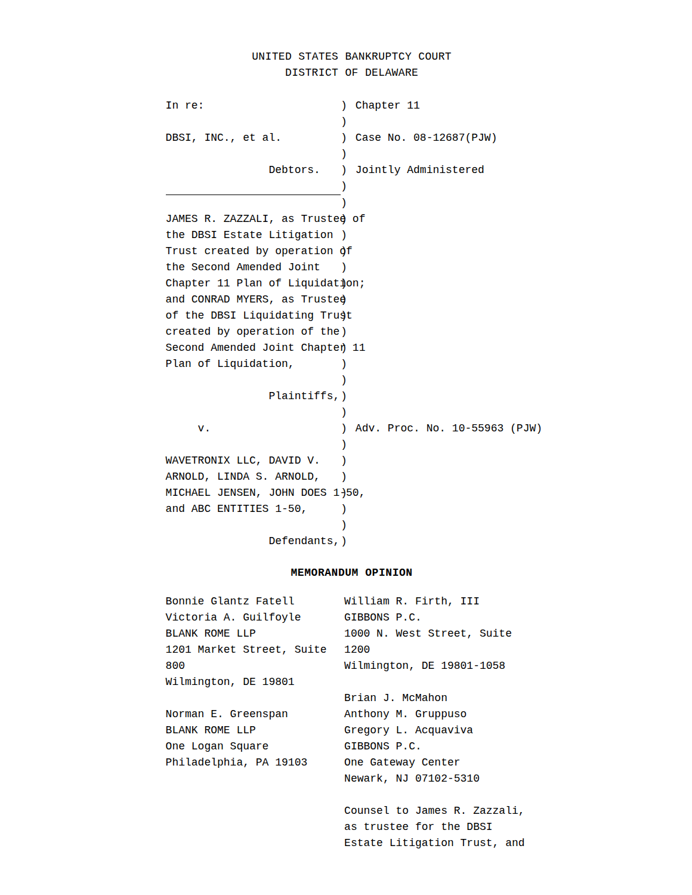UNITED STATES BANKRUPTCY COURT
DISTRICT OF DELAWARE
| In re: | ) | Chapter 11 |
| | ) | |
| DBSI, INC., et al. | ) | Case No. 08-12687(PJW) |
| | ) | |
| Debtors. | ) | Jointly Administered |
| | ) | |
| | ) | |
| JAMES R. ZAZZALI, as Trustee of | ) | |
| the DBSI Estate Litigation | ) | |
| Trust created by operation of | ) | |
| the Second Amended Joint | ) | |
| Chapter 11 Plan of Liquidation; | ) | |
| and CONRAD MYERS, as Trustee | ) | |
| of the DBSI Liquidating Trust | ) | |
| created by operation of the | ) | |
| Second Amended Joint Chapter 11 | ) | |
| Plan of Liquidation, | ) | |
| | ) | |
| Plaintiffs, | ) | |
| | ) | |
| v. | ) | Adv. Proc. No. 10-55963 (PJW) |
| | ) | |
| WAVETRONIX LLC, DAVID V. | ) | |
| ARNOLD, LINDA S. ARNOLD, | ) | |
| MICHAEL JENSEN, JOHN DOES 1-50, | ) | |
| and ABC ENTITIES 1-50, | ) | |
| | ) | |
| Defendants, | ) | |
MEMORANDUM OPINION
| Bonnie Glantz Fatell Victoria A. Guilfoyle BLANK ROME LLP 1201 Market Street, Suite 800 Wilmington, DE 19801 Norman E. Greenspan BLANK ROME LLP One Logan Square Philadelphia, PA 19103 | William R. Firth, III GIBBONS P.C. 1000 N. West Street, Suite 1200 Wilmington, DE 19801-1058 Brian J. McMahon Anthony M. Gruppuso Gregory L. Acquaviva GIBBONS P.C. One Gateway Center Newark, NJ 07102-5310 Counsel to James R. Zazzali, as trustee for the DBSI Estate Litigation Trust, and |